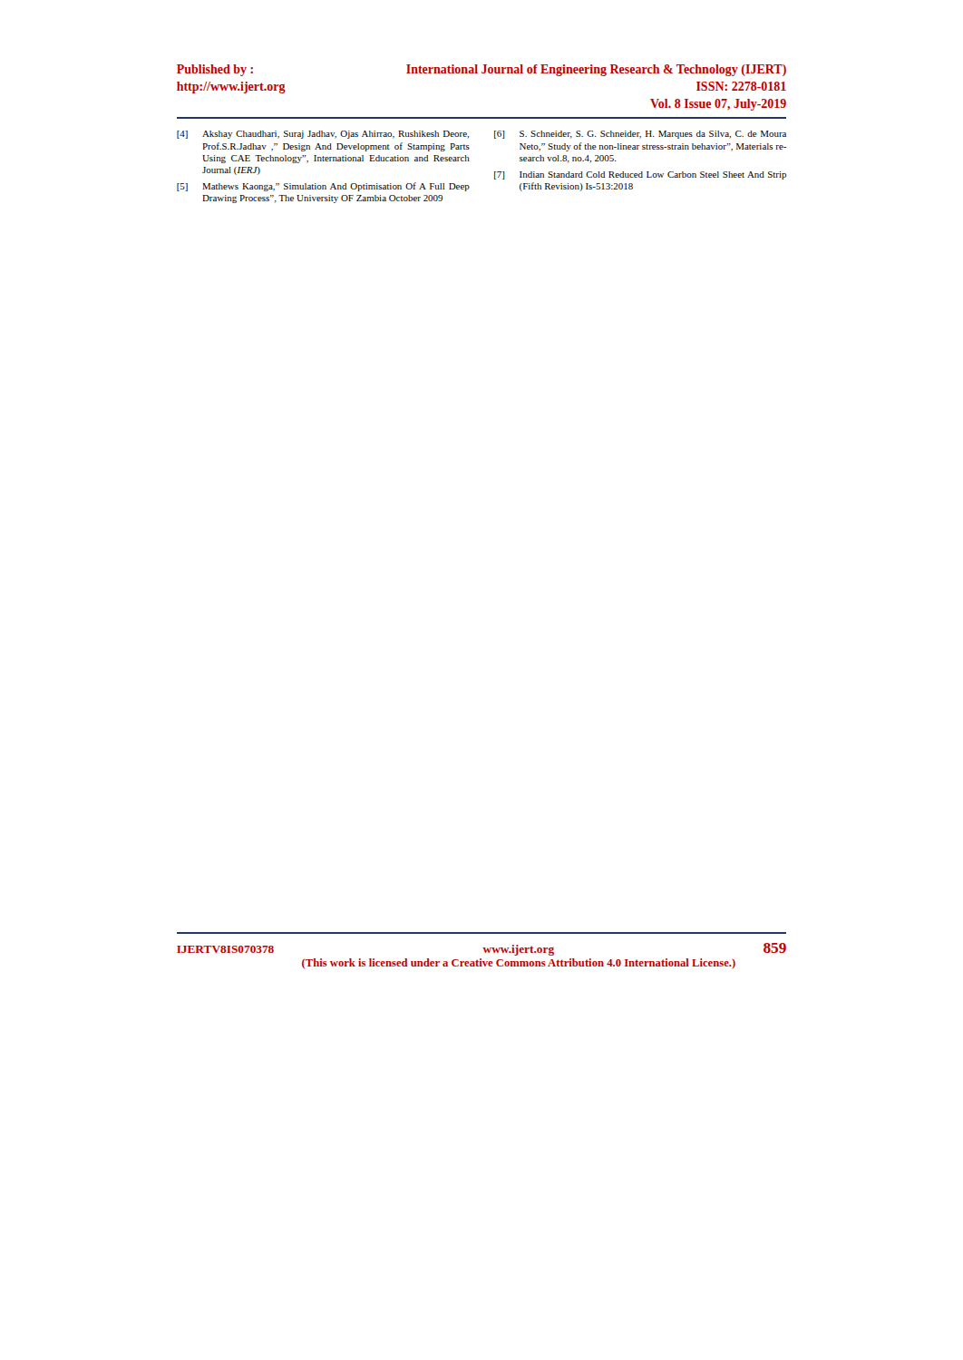Published by :
http://www.ijert.org
International Journal of Engineering Research & Technology (IJERT)
ISSN: 2278-0181
Vol. 8 Issue 07, July-2019
[4] Akshay Chaudhari, Suraj Jadhav, Ojas Ahirrao, Rushikesh Deore, Prof.S.R.Jadhav ,” Design And Development of Stamping Parts Using CAE Technology”, International Education and Research Journal (IERJ)
[5] Mathews Kaonga,” Simulation And Optimisation Of A Full Deep Drawing Process”, The University OF Zambia October 2009
[6] S. Schneider, S. G. Schneider, H. Marques da Silva, C. de Moura Neto,” Study of the non-linear stress-strain behavior”, Materials research vol.8, no.4, 2005.
[7] Indian Standard Cold Reduced Low Carbon Steel Sheet And Strip (Fifth Revision) Is-513:2018
IJERTV8IS070378
www.ijert.org (This work is licensed under a Creative Commons Attribution 4.0 International License.)
859